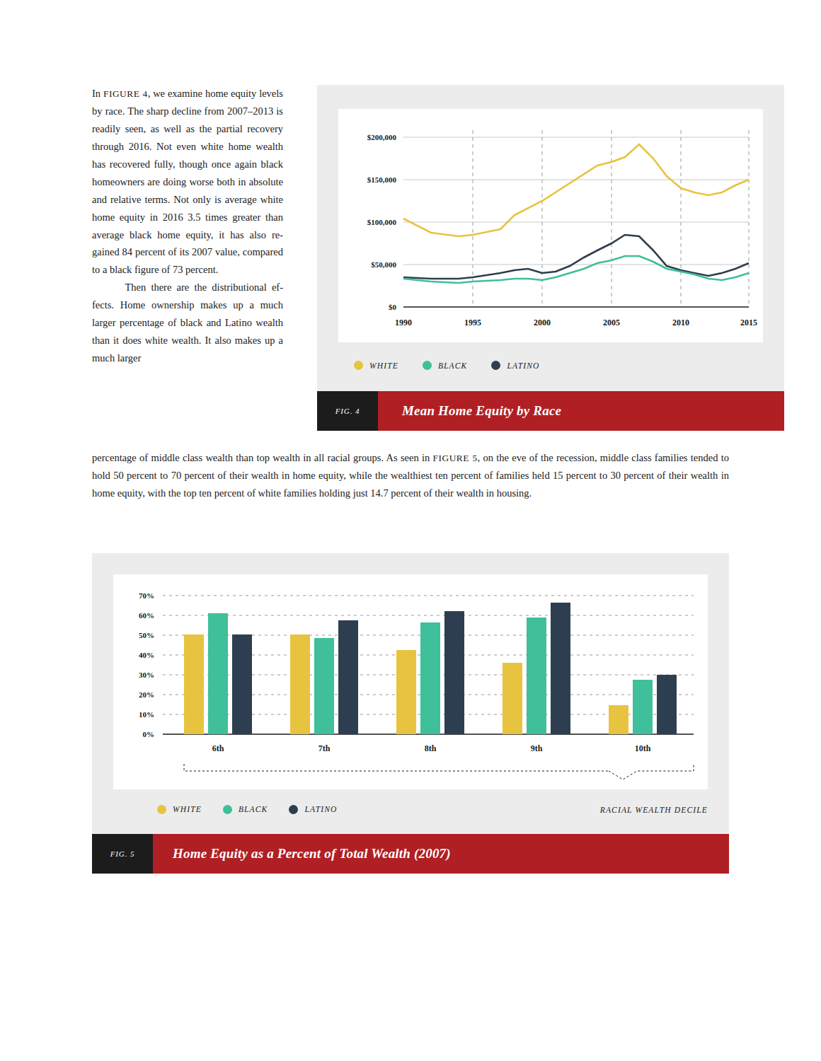In FIGURE 4, we examine home equity levels by race. The sharp decline from 2007–2013 is readily seen, as well as the partial recovery through 2016. Not even white home wealth has recovered fully, though once again black homeowners are doing worse both in absolute and relative terms. Not only is average white home equity in 2016 3.5 times greater than average black home equity, it has also regained 84 percent of its 2007 value, compared to a black figure of 73 percent.
Then there are the distributional effects. Home ownership makes up a much larger percentage of black and Latino wealth than it does white wealth. It also makes up a much larger
$200,000 $150,000 $100,000 $50,000 $0 1990 1995 2000 2005 2010 2015
White
Black
Latino
FIG. 4
Mean Home Equity by Race
percentage of middle class wealth than top wealth in all racial groups. As seen in FIGURE 5, on the eve of the recession, middle class families tended to hold 50 percent to 70 percent of their wealth in home equity, while the wealthiest ten percent of families held 15 percent to 30 percent of their wealth in home equity, with the top ten percent of white families holding just 14.7 percent of their wealth in housing.
70% 60% 50% 40% 30% 20% 10% 0% 6th 7th 8th 9th 10th
White
Black
Latino
Racial Wealth Decile
FIG. 5
Home Equity as a Percent of Total Wealth (2007)